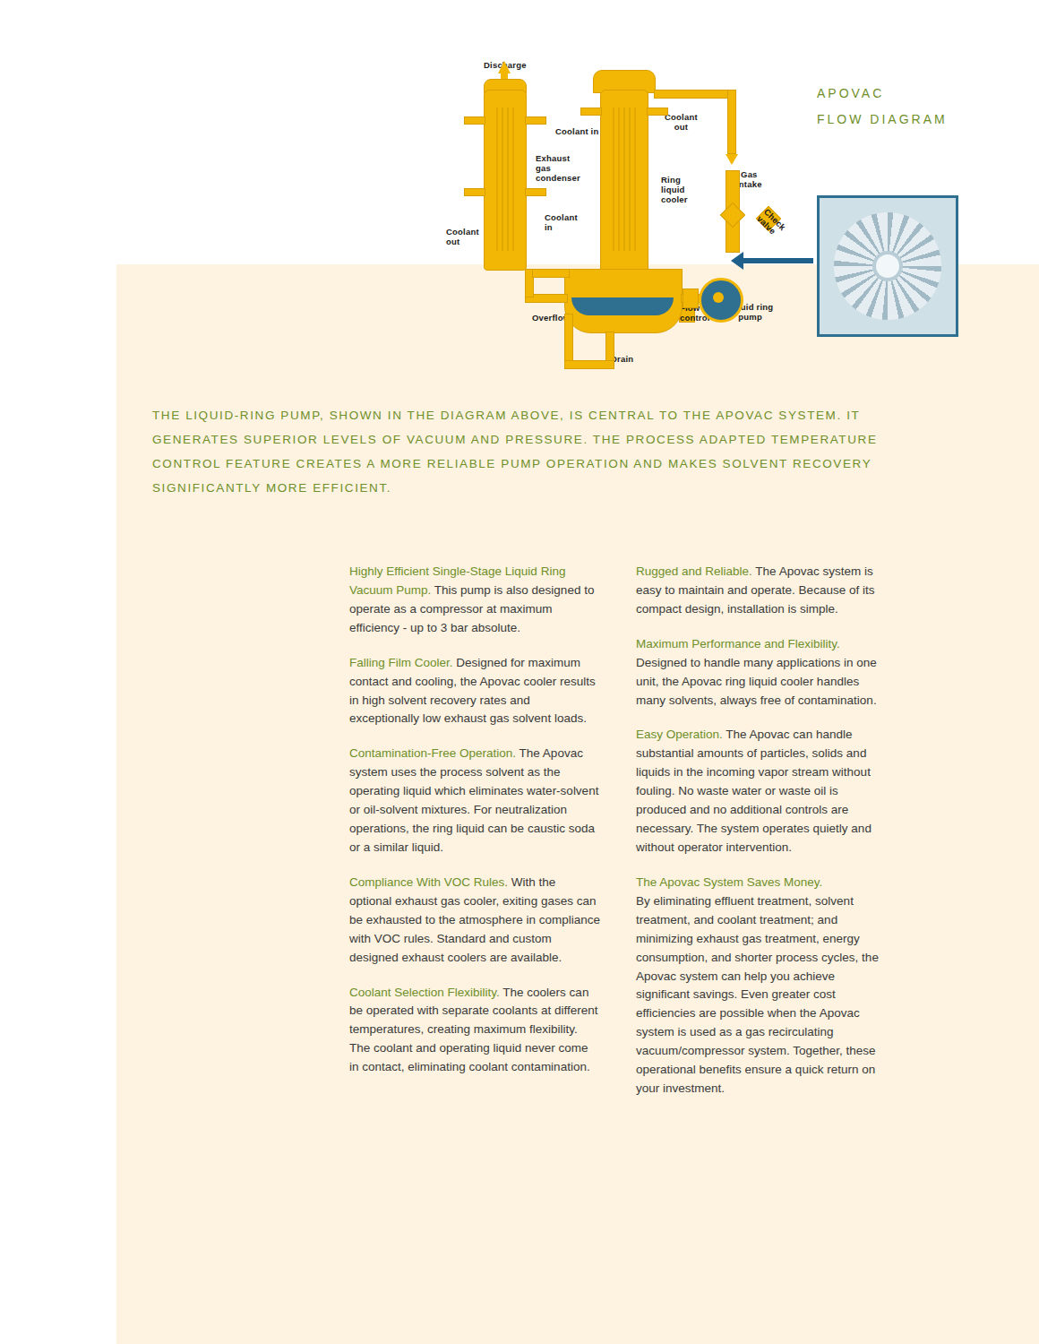APOVAC
FLOW DIAGRAM
Discharge
Coolant in
Coolant
out
Gas
intake
Exhaust
gas
condenser
Ring
liquid
cooler
Coolant
in
Coolant
out
Check
valve
Ring liquid
Flow
control
Liquid ring
pump
Overflow
Drain
The liquid-ring pump, shown in the diagram above, is central to the Apovac system. It generates superior levels of vacuum and pressure. The process adapted temperature control feature creates a more reliable pump operation and makes solvent recovery significantly more efficient.
Highly Efficient Single-Stage Liquid Ring Vacuum Pump. This pump is also designed to operate as a compressor at maximum efficiency - up to 3 bar absolute.
Falling Film Cooler. Designed for maximum contact and cooling, the Apovac cooler results in high solvent recovery rates and exceptionally low exhaust gas solvent loads.
Contamination-Free Operation. The Apovac system uses the process solvent as the operating liquid which eliminates water-solvent or oil-solvent mixtures. For neutralization operations, the ring liquid can be caustic soda or a similar liquid.
Compliance With VOC Rules. With the optional exhaust gas cooler, exiting gases can be exhausted to the atmosphere in compliance with VOC rules. Standard and custom designed exhaust coolers are available.
Coolant Selection Flexibility. The coolers can be operated with separate coolants at different temperatures, creating maximum flexibility. The coolant and operating liquid never come in contact, eliminating coolant contamination.
Rugged and Reliable. The Apovac system is easy to maintain and operate. Because of its compact design, installation is simple.
Maximum Performance and Flexibility. Designed to handle many applications in one unit, the Apovac ring liquid cooler handles many solvents, always free of contamination.
Easy Operation. The Apovac can handle substantial amounts of particles, solids and liquids in the incoming vapor stream without fouling. No waste water or waste oil is produced and no additional controls are necessary. The system operates quietly and without operator intervention.
The Apovac System Saves Money.
By eliminating effluent treatment, solvent treatment, and coolant treatment; and minimizing exhaust gas treatment, energy consumption, and shorter process cycles, the Apovac system can help you achieve significant savings. Even greater cost efficiencies are possible when the Apovac system is used as a gas recirculating vacuum/compressor system. Together, these operational benefits ensure a quick return on your investment.